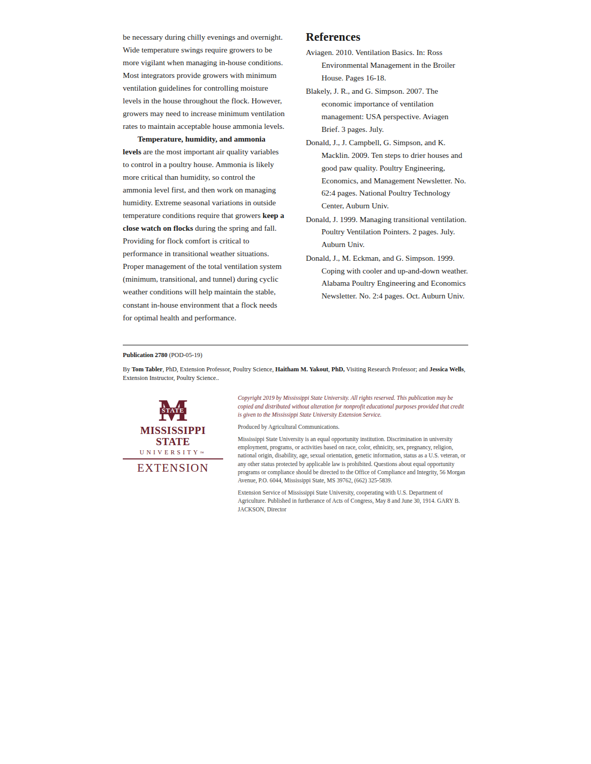be necessary during chilly evenings and overnight. Wide temperature swings require growers to be more vigilant when managing in-house conditions. Most integrators provide growers with minimum ventilation guidelines for controlling moisture levels in the house throughout the flock. However, growers may need to increase minimum ventilation rates to maintain acceptable house ammonia levels.
Temperature, humidity, and ammonia levels are the most important air quality variables to control in a poultry house. Ammonia is likely more critical than humidity, so control the ammonia level first, and then work on managing humidity. Extreme seasonal variations in outside temperature conditions require that growers keep a close watch on flocks during the spring and fall. Providing for flock comfort is critical to performance in transitional weather situations. Proper management of the total ventilation system (minimum, transitional, and tunnel) during cyclic weather conditions will help maintain the stable, constant in-house environment that a flock needs for optimal health and performance.
References
Aviagen. 2010. Ventilation Basics. In: Ross Environmental Management in the Broiler House. Pages 16-18.
Blakely, J. R., and G. Simpson. 2007. The economic importance of ventilation management: USA perspective. Aviagen Brief. 3 pages. July.
Donald, J., J. Campbell, G. Simpson, and K. Macklin. 2009. Ten steps to drier houses and good paw quality. Poultry Engineering, Economics, and Management Newsletter. No. 62:4 pages. National Poultry Technology Center, Auburn Univ.
Donald, J. 1999. Managing transitional ventilation. Poultry Ventilation Pointers. 2 pages. July. Auburn Univ.
Donald, J., M. Eckman, and G. Simpson. 1999. Coping with cooler and up-and-down weather. Alabama Poultry Engineering and Economics Newsletter. No. 2:4 pages. Oct. Auburn Univ.
Publication 2780 (POD-05-19)
By Tom Tabler, PhD, Extension Professor, Poultry Science, Haitham M. Yakout, PhD, Visiting Research Professor; and Jessica Wells, Extension Instructor, Poultry Science..
MSTATE
MISSISSIPPI STATE
UNIVERSITY™
EXTENSION
Copyright 2019 by Mississippi State University. All rights reserved. This publication may be copied and distributed without alteration for nonprofit educational purposes provided that credit is given to the Mississippi State University Extension Service.
Produced by Agricultural Communications.
Mississippi State University is an equal opportunity institution. Discrimination in university employment, programs, or activities based on race, color, ethnicity, sex, pregnancy, religion, national origin, disability, age, sexual orientation, genetic information, status as a U.S. veteran, or any other status protected by applicable law is prohibited. Questions about equal opportunity programs or compliance should be directed to the Office of Compliance and Integrity, 56 Morgan Avenue, P.O. 6044, Mississippi State, MS 39762, (662) 325-5839.
Extension Service of Mississippi State University, cooperating with U.S. Department of Agriculture. Published in furtherance of Acts of Congress, May 8 and June 30, 1914. GARY B. JACKSON, Director